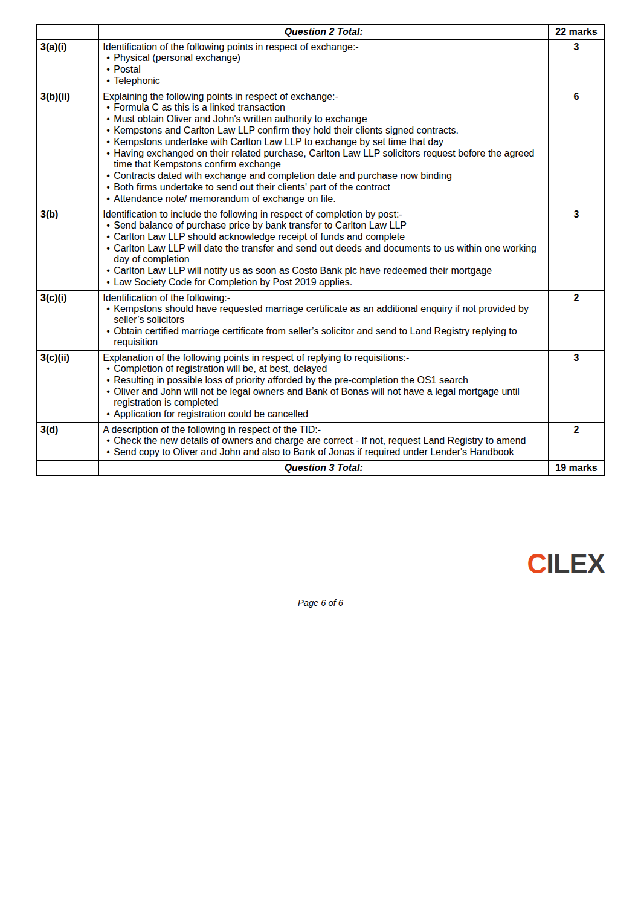| | Question 2 Total: | 22 marks |
| 3(a)(i) | Identification of the following points in respect of exchange:- Physical (personal exchange) Postal Telephonic | 3 |
| 3(b)(ii) | Explaining the following points in respect of exchange:- Formula C as this is a linked transaction Must obtain Oliver and John's written authority to exchange Kempstons and Carlton Law LLP confirm they hold their clients signed contracts. Kempstons undertake with Carlton Law LLP to exchange by set time that day Having exchanged on their related purchase, Carlton Law LLP solicitors request before the agreed time that Kempstons confirm exchange Contracts dated with exchange and completion date and purchase now binding Both firms undertake to send out their clients' part of the contract Attendance note/ memorandum of exchange on file. | 6 |
| 3(b) | Identification to include the following in respect of completion by post:- Send balance of purchase price by bank transfer to Carlton Law LLP Carlton Law LLP should acknowledge receipt of funds and complete Carlton Law LLP will date the transfer and send out deeds and documents to us within one working day of completion Carlton Law LLP will notify us as soon as Costo Bank plc have redeemed their mortgage Law Society Code for Completion by Post 2019 applies. | 3 |
| 3(c)(i) | Identification of the following:- Kempstons should have requested marriage certificate as an additional enquiry if not provided by seller’s solicitors Obtain certified marriage certificate from seller’s solicitor and send to Land Registry replying to requisition | 2 |
| 3(c)(ii) | Explanation of the following points in respect of replying to requisitions:- Completion of registration will be, at best, delayed Resulting in possible loss of priority afforded by the pre-completion the OS1 search Oliver and John will not be legal owners and Bank of Bonas will not have a legal mortgage until registration is completed Application for registration could be cancelled | 3 |
| 3(d) | A description of the following in respect of the TID:- Check the new details of owners and charge are correct - If not, request Land Registry to amend Send copy to Oliver and John and also to Bank of Jonas if required under Lender's Handbook | 2 |
| | Question 3 Total: | 19 marks |
CILEX
Page 6 of 6